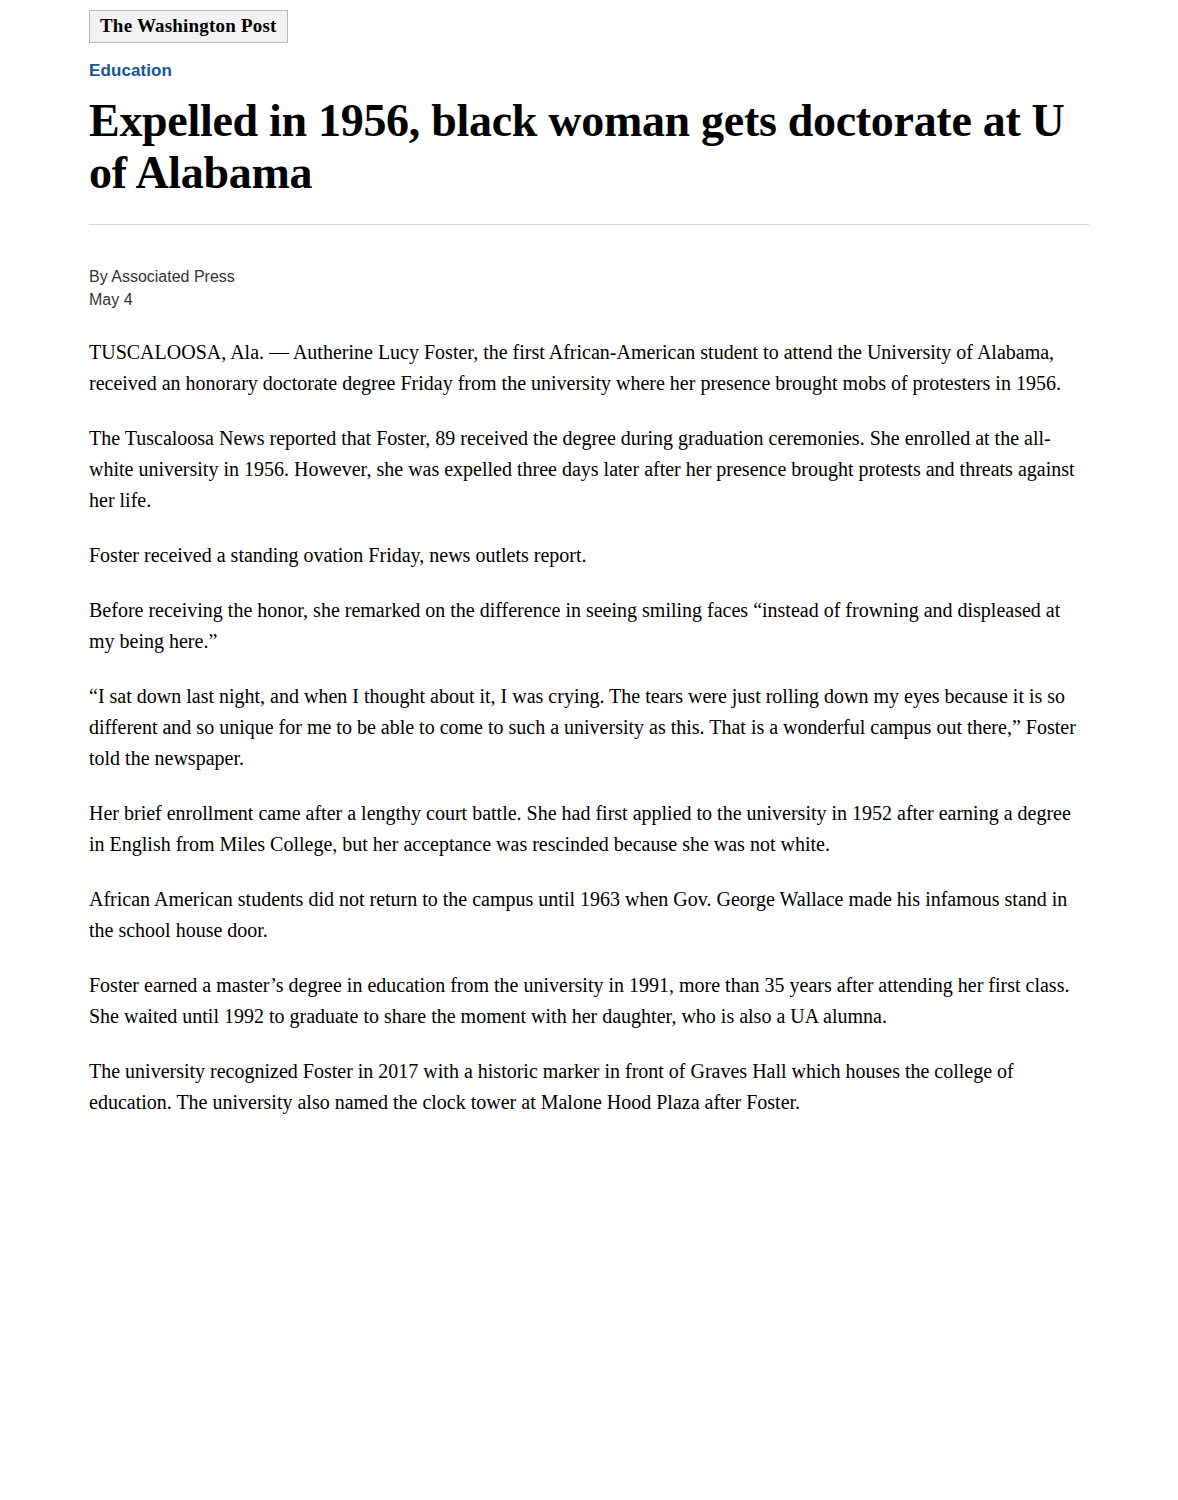The Washington Post
Education
Expelled in 1956, black woman gets doctorate at U of Alabama
By Associated Press May 4
TUSCALOOSA, Ala. — Autherine Lucy Foster, the first African-American student to attend the University of Alabama, received an honorary doctorate degree Friday from the university where her presence brought mobs of protesters in 1956.
The Tuscaloosa News reported that Foster, 89 received the degree during graduation ceremonies. She enrolled at the all-white university in 1956. However, she was expelled three days later after her presence brought protests and threats against her life.
Foster received a standing ovation Friday, news outlets report.
Before receiving the honor, she remarked on the difference in seeing smiling faces “instead of frowning and displeased at my being here.”
“I sat down last night, and when I thought about it, I was crying. The tears were just rolling down my eyes because it is so different and so unique for me to be able to come to such a university as this. That is a wonderful campus out there,” Foster told the newspaper.
Her brief enrollment came after a lengthy court battle. She had first applied to the university in 1952 after earning a degree in English from Miles College, but her acceptance was rescinded because she was not white.
African American students did not return to the campus until 1963 when Gov. George Wallace made his infamous stand in the school house door.
Foster earned a master’s degree in education from the university in 1991, more than 35 years after attending her first class. She waited until 1992 to graduate to share the moment with her daughter, who is also a UA alumna.
The university recognized Foster in 2017 with a historic marker in front of Graves Hall which houses the college of education. The university also named the clock tower at Malone Hood Plaza after Foster.